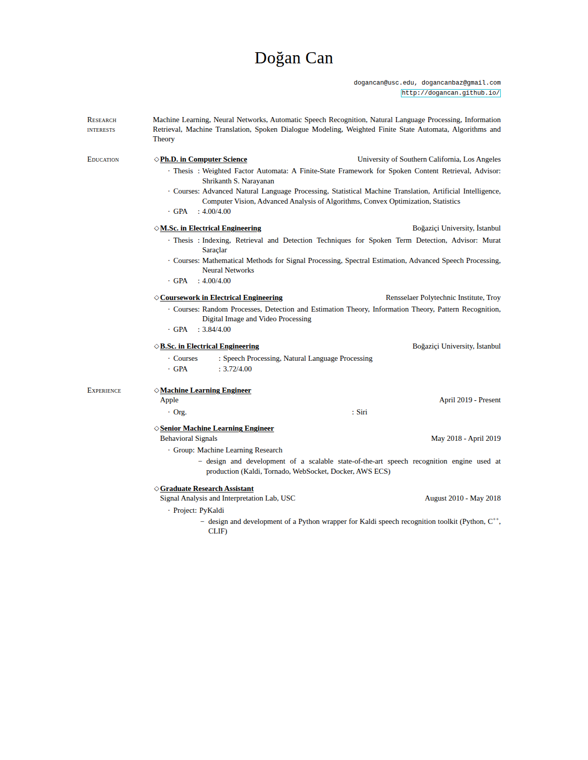Doğan Can
dogancan@usc.edu, dogancanbaz@gmail.com
http://dogancan.github.io/
| Research interests | Machine Learning, Neural Networks, Automatic Speech Recognition, Natural Language Processing, Information Retrieval, Machine Translation, Spoken Dialogue Modeling, Weighted Finite State Automata, Algorithms and Theory |
| Education | ◇ Ph.D. in Computer Science University of Southern California, Los Angeles / · / Thesis / : / Weighted Factor Automata: A Finite-State Framework for Spoken Content Retrieval, Advisor: Shrikanth S. Narayanan / / · / Courses / : / Advanced Natural Language Processing, Statistical Machine Translation, Artificial Intelligence, Computer Vision, Advanced Analysis of Algorithms, Convex Optimization, Statistics / / · / GPA / : / 4.00/4.00 / ◇ M.Sc. in Electrical Engineering Boğaziçi University, İstanbul / · / Thesis / : / Indexing, Retrieval and Detection Techniques for Spoken Term Detection, Advisor: Murat Saraçlar / / · / Courses / : / Mathematical Methods for Signal Processing, Spectral Estimation, Advanced Speech Processing, Neural Networks / / · / GPA / : / 4.00/4.00 / ◇ Coursework in Electrical Engineering Rensselaer Polytechnic Institute, Troy / · / Courses / : / Random Processes, Detection and Estimation Theory, Information Theory, Pattern Recognition, Digital Image and Video Processing / / · / GPA / : / 3.84/4.00 / ◇ B.Sc. in Electrical Engineering Boğaziçi University, İstanbul / · / Courses / : / Speech Processing, Natural Language Processing / / · / GPA / : / 3.72/4.00 / |
| Experience | ◇ Machine Learning Engineer Apple April 2019 - Present / · / Org. / : / Siri / ◇ Senior Machine Learning Engineer Behavioral Signals May 2018 - April 2019 / · / Group / : / Machine Learning Research design and development of a scalable state-of-the-art speech recognition engine used at production (Kaldi, Tornado, WebSocket, Docker, AWS ECS) / ◇ Graduate Research Assistant Signal Analysis and Interpretation Lab, USC August 2010 - May 2018 / · / Project / : / PyKaldi design and development of a Python wrapper for Kaldi speech recognition toolkit (Python, C ++ , CLIF) / |